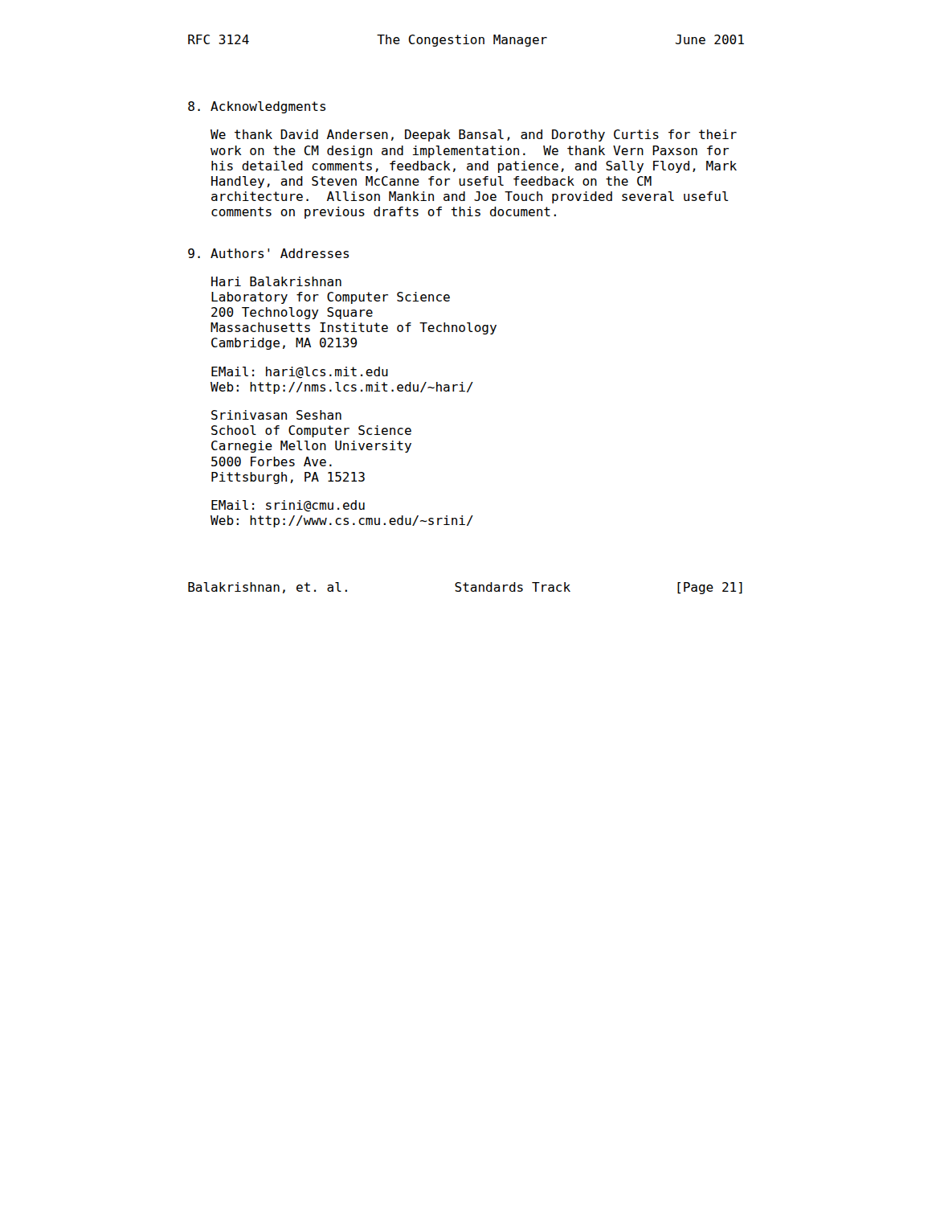RFC 3124 The Congestion Manager June 2001
8. Acknowledgments
We thank David Andersen, Deepak Bansal, and Dorothy Curtis for their work on the CM design and implementation. We thank Vern Paxson for his detailed comments, feedback, and patience, and Sally Floyd, Mark Handley, and Steven McCanne for useful feedback on the CM architecture. Allison Mankin and Joe Touch provided several useful comments on previous drafts of this document.
9. Authors' Addresses
Hari Balakrishnan Laboratory for Computer Science 200 Technology Square Massachusetts Institute of Technology Cambridge, MA 02139 EMail: hari@lcs.mit.edu Web: http://nms.lcs.mit.edu/~hari/ Srinivasan Seshan School of Computer Science Carnegie Mellon University 5000 Forbes Ave. Pittsburgh, PA 15213 EMail: srini@cmu.edu Web: http://www.cs.cmu.edu/~srini/
Balakrishnan, et. al. Standards Track [Page 21]